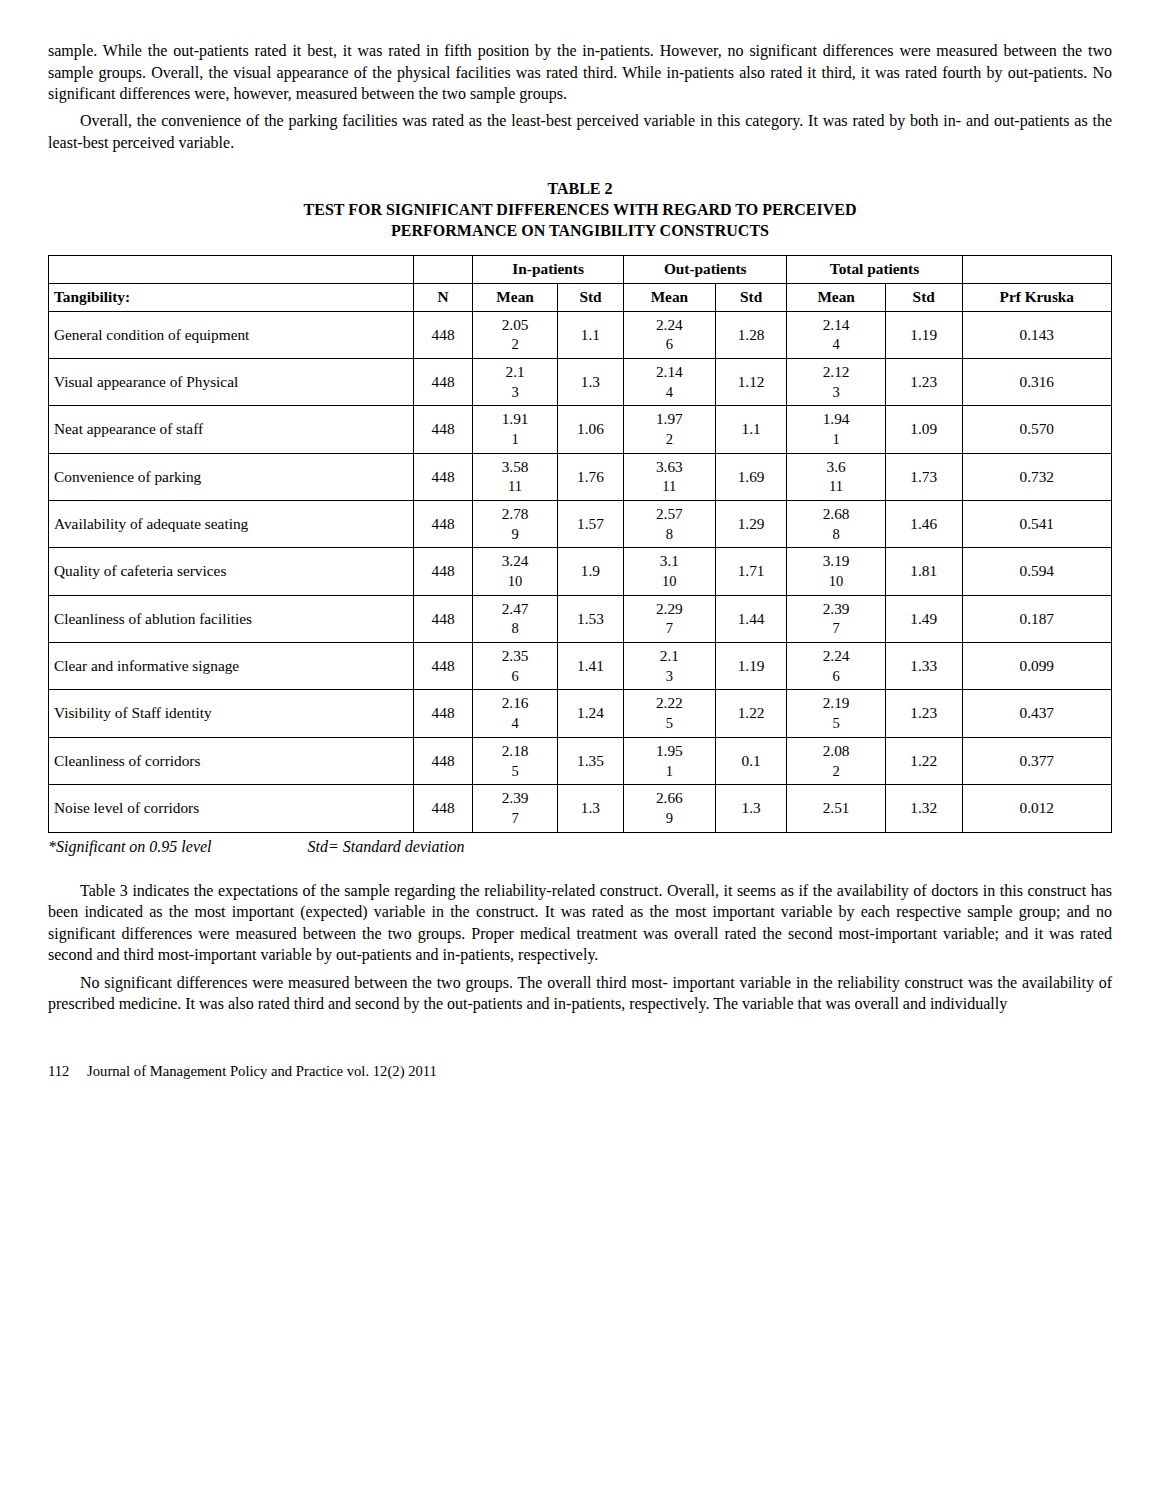sample. While the out-patients rated it best, it was rated in fifth position by the in-patients. However, no significant differences were measured between the two sample groups. Overall, the visual appearance of the physical facilities was rated third. While in-patients also rated it third, it was rated fourth by out-patients. No significant differences were, however, measured between the two sample groups.
Overall, the convenience of the parking facilities was rated as the least-best perceived variable in this category. It was rated by both in- and out-patients as the least-best perceived variable.
TABLE 2
TEST FOR SIGNIFICANT DIFFERENCES WITH REGARD TO PERCEIVED
PERFORMANCE ON TANGIBILITY CONSTRUCTS
| | | In-patients | Out-patients | Total patients | |
| --- | --- | --- | --- | --- | --- |
| Tangibility: | N | Mean | Std | Mean | Std | Mean | Std | Prf Kruska |
| General condition of equipment | 448 | 2.05 2 | 1.1 | 2.24 6 | 1.28 | 2.14 4 | 1.19 | 0.143 |
| Visual appearance of Physical | 448 | 2.1 3 | 1.3 | 2.14 4 | 1.12 | 2.12 3 | 1.23 | 0.316 |
| Neat appearance of staff | 448 | 1.91 1 | 1.06 | 1.97 2 | 1.1 | 1.94 1 | 1.09 | 0.570 |
| Convenience of parking | 448 | 3.58 11 | 1.76 | 3.63 11 | 1.69 | 3.6 11 | 1.73 | 0.732 |
| Availability of adequate seating | 448 | 2.78 9 | 1.57 | 2.57 8 | 1.29 | 2.68 8 | 1.46 | 0.541 |
| Quality of cafeteria services | 448 | 3.24 10 | 1.9 | 3.1 10 | 1.71 | 3.19 10 | 1.81 | 0.594 |
| Cleanliness of ablution facilities | 448 | 2.47 8 | 1.53 | 2.29 7 | 1.44 | 2.39 7 | 1.49 | 0.187 |
| Clear and informative signage | 448 | 2.35 6 | 1.41 | 2.1 3 | 1.19 | 2.24 6 | 1.33 | 0.099 |
| Visibility of Staff identity | 448 | 2.16 4 | 1.24 | 2.22 5 | 1.22 | 2.19 5 | 1.23 | 0.437 |
| Cleanliness of corridors | 448 | 2.18 5 | 1.35 | 1.95 1 | 0.1 | 2.08 2 | 1.22 | 0.377 |
| Noise level of corridors | 448 | 2.39 7 | 1.3 | 2.66 9 | 1.3 | 2.51 | 1.32 | 0.012 |
*Significant on 0.95 level Std= Standard deviation
Table 3 indicates the expectations of the sample regarding the reliability-related construct. Overall, it seems as if the availability of doctors in this construct has been indicated as the most important (expected) variable in the construct. It was rated as the most important variable by each respective sample group; and no significant differences were measured between the two groups. Proper medical treatment was overall rated the second most-important variable; and it was rated second and third most-important variable by out-patients and in-patients, respectively.
No significant differences were measured between the two groups. The overall third most- important variable in the reliability construct was the availability of prescribed medicine. It was also rated third and second by the out-patients and in-patients, respectively. The variable that was overall and individually
112 Journal of Management Policy and Practice vol. 12(2) 2011